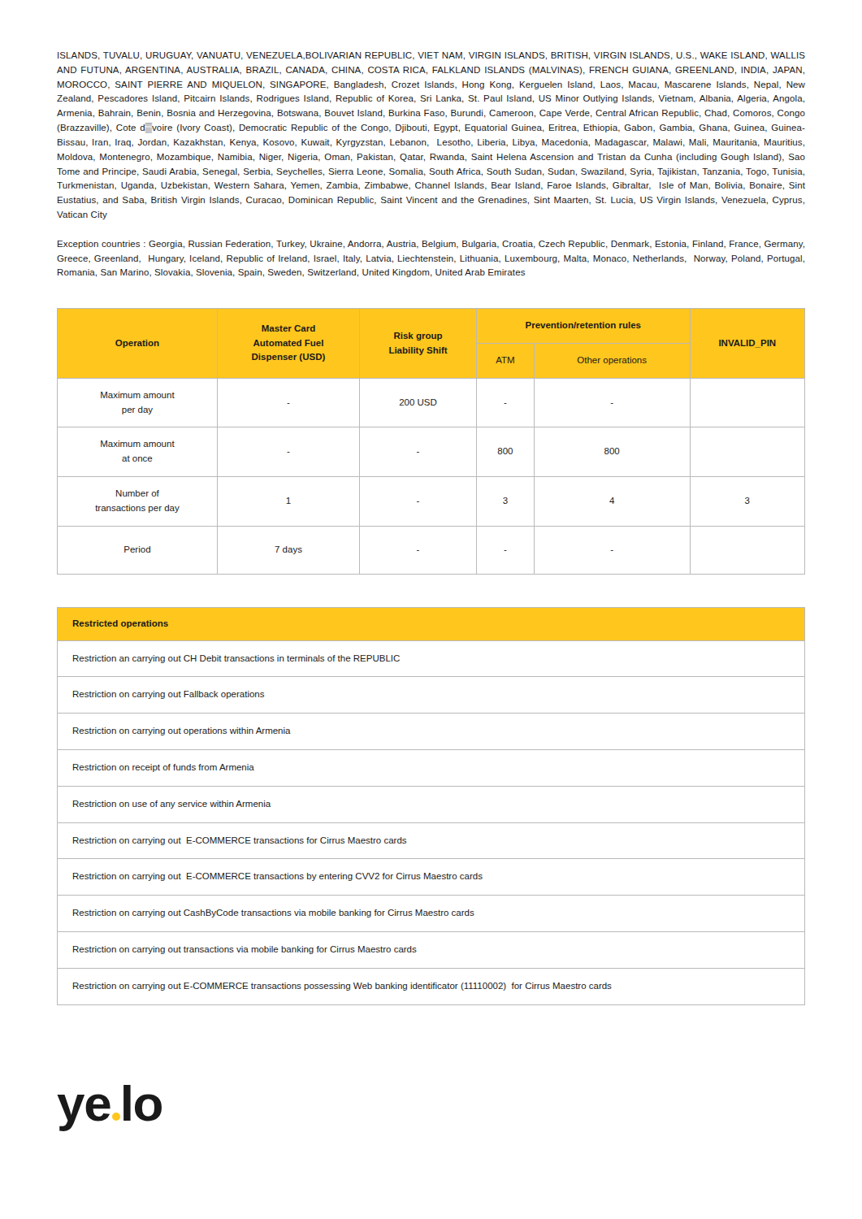ISLANDS, TUVALU, URUGUAY, VANUATU, VENEZUELA,BOLIVARIAN REPUBLIC, VIET NAM, VIRGIN ISLANDS, BRITISH, VIRGIN ISLANDS, U.S., WAKE ISLAND, WALLIS AND FUTUNA, ARGENTINA, AUSTRALIA, BRAZIL, CANADA, CHINA, COSTA RICA, FALKLAND ISLANDS (MALVINAS), FRENCH GUIANA, GREENLAND, INDIA, JAPAN, MOROCCO, SAINT PIERRE AND MIQUELON, SINGAPORE, Bangladesh, Crozet Islands, Hong Kong, Kerguelen Island, Laos, Macau, Mascarene Islands, Nepal, New Zealand, Pescadores Island, Pitcairn Islands, Rodrigues Island, Republic of Korea, Sri Lanka, St. Paul Island, US Minor Outlying Islands, Vietnam, Albania, Algeria, Angola, Armenia, Bahrain, Benin, Bosnia and Herzegovina, Botswana, Bouvet Island, Burkina Faso, Burundi, Cameroon, Cape Verde, Central African Republic, Chad, Comoros, Congo (Brazzaville), Cote d▒voire (Ivory Coast), Democratic Republic of the Congo, Djibouti, Egypt, Equatorial Guinea, Eritrea, Ethiopia, Gabon, Gambia, Ghana, Guinea, Guinea-Bissau, Iran, Iraq, Jordan, Kazakhstan, Kenya, Kosovo, Kuwait, Kyrgyzstan, Lebanon, Lesotho, Liberia, Libya, Macedonia, Madagascar, Malawi, Mali, Mauritania, Mauritius, Moldova, Montenegro, Mozambique, Namibia, Niger, Nigeria, Oman, Pakistan, Qatar, Rwanda, Saint Helena Ascension and Tristan da Cunha (including Gough Island), Sao Tome and Principe, Saudi Arabia, Senegal, Serbia, Seychelles, Sierra Leone, Somalia, South Africa, South Sudan, Sudan, Swaziland, Syria, Tajikistan, Tanzania, Togo, Tunisia, Turkmenistan, Uganda, Uzbekistan, Western Sahara, Yemen, Zambia, Zimbabwe, Channel Islands, Bear Island, Faroe Islands, Gibraltar, Isle of Man, Bolivia, Bonaire, Sint Eustatius, and Saba, British Virgin Islands, Curacao, Dominican Republic, Saint Vincent and the Grenadines, Sint Maarten, St. Lucia, US Virgin Islands, Venezuela, Cyprus, Vatican City
Exception countries : Georgia, Russian Federation, Turkey, Ukraine, Andorra, Austria, Belgium, Bulgaria, Croatia, Czech Republic, Denmark, Estonia, Finland, France, Germany, Greece, Greenland, Hungary, Iceland, Republic of Ireland, Israel, Italy, Latvia, Liechtenstein, Lithuania, Luxembourg, Malta, Monaco, Netherlands, Norway, Poland, Portugal, Romania, San Marino, Slovakia, Slovenia, Spain, Sweden, Switzerland, United Kingdom, United Arab Emirates
| Operation | Master Card Automated Fuel Dispenser (USD) | Risk group Liability Shift | Prevention/retention rules | INVALID_PIN |
| --- | --- | --- | --- | --- |
| ATM | Other operations |
| Maximum amount per day | - | 200 USD | - | - | |
| Maximum amount at once | - | - | 800 | 800 | |
| Number of transactions per day | 1 | - | 3 | 4 | 3 |
| Period | 7 days | - | - | - | |
| Restricted operations |
| --- |
| Restriction an carrying out CH Debit transactions in terminals of the REPUBLIC |
| Restriction on carrying out Fallback operations |
| Restriction on carrying out operations within Armenia |
| Restriction on receipt of funds from Armenia |
| Restriction on use of any service within Armenia |
| Restriction on carrying out E-COMMERCE transactions for Cirrus Maestro cards |
| Restriction on carrying out E-COMMERCE transactions by entering CVV2 for Cirrus Maestro cards |
| Restriction on carrying out CashByCode transactions via mobile banking for Cirrus Maestro cards |
| Restriction on carrying out transactions via mobile banking for Cirrus Maestro cards |
| Restriction on carrying out E-COMMERCE transactions possessing Web banking identificator (11110002) for Cirrus Maestro cards |
ye lo